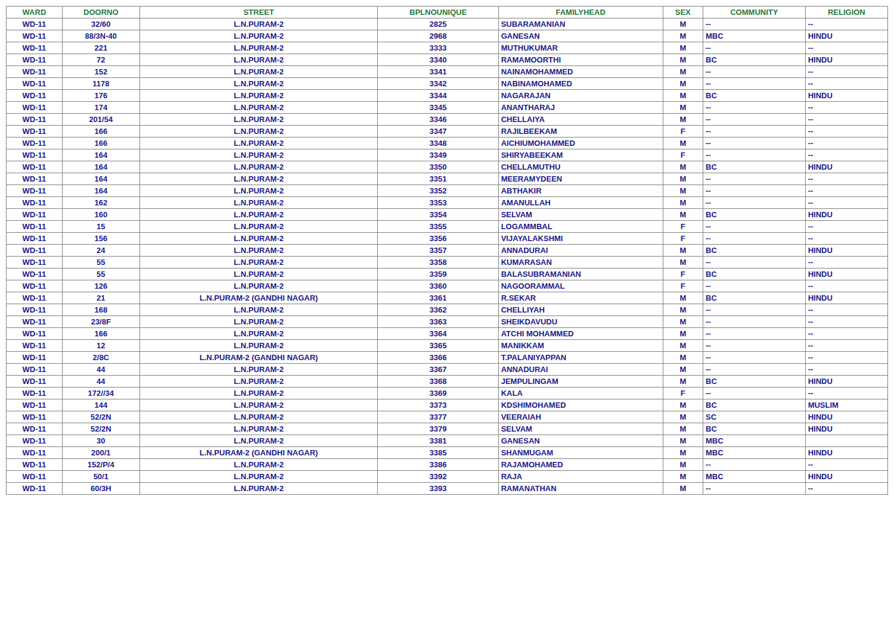| WARD | DOORNO | STREET | BPLNOUNIQUE | FAMILYHEAD | SEX | COMMUNITY | RELIGION |
| --- | --- | --- | --- | --- | --- | --- | --- |
| WD-11 | 32/60 | L.N.PURAM-2 | 2825 | SUBARAMANIAN | M | -- | -- |
| WD-11 | 88/3N-40 | L.N.PURAM-2 | 2968 | GANESAN | M | MBC | HINDU |
| WD-11 | 221 | L.N.PURAM-2 | 3333 | MUTHUKUMAR | M | -- | -- |
| WD-11 | 72 | L.N.PURAM-2 | 3340 | RAMAMOORTHI | M | BC | HINDU |
| WD-11 | 152 | L.N.PURAM-2 | 3341 | NAINAMOHAMMED | M | -- | -- |
| WD-11 | 1178 | L.N.PURAM-2 | 3342 | NABINAMOHAMED | M | -- | -- |
| WD-11 | 176 | L.N.PURAM-2 | 3344 | NAGARAJAN | M | BC | HINDU |
| WD-11 | 174 | L.N.PURAM-2 | 3345 | ANANTHARAJ | M | -- | -- |
| WD-11 | 201/54 | L.N.PURAM-2 | 3346 | CHELLAIYA | M | -- | -- |
| WD-11 | 166 | L.N.PURAM-2 | 3347 | RAJILBEEKAM | F | -- | -- |
| WD-11 | 166 | L.N.PURAM-2 | 3348 | AICHIUMOHAMMED | M | -- | -- |
| WD-11 | 164 | L.N.PURAM-2 | 3349 | SHIRYABEEKAM | F | -- | -- |
| WD-11 | 164 | L.N.PURAM-2 | 3350 | CHELLAMUTHU | M | BC | HINDU |
| WD-11 | 164 | L.N.PURAM-2 | 3351 | MEERAMYDEEN | M | -- | -- |
| WD-11 | 164 | L.N.PURAM-2 | 3352 | ABTHAKIR | M | -- | -- |
| WD-11 | 162 | L.N.PURAM-2 | 3353 | AMANULLAH | M | -- | -- |
| WD-11 | 160 | L.N.PURAM-2 | 3354 | SELVAM | M | BC | HINDU |
| WD-11 | 15 | L.N.PURAM-2 | 3355 | LOGAMMBAL | F | -- | -- |
| WD-11 | 156 | L.N.PURAM-2 | 3356 | VIJAYALAKSHMI | F | -- | -- |
| WD-11 | 24 | L.N.PURAM-2 | 3357 | ANNADURAI | M | BC | HINDU |
| WD-11 | 55 | L.N.PURAM-2 | 3358 | KUMARASAN | M | -- | -- |
| WD-11 | 55 | L.N.PURAM-2 | 3359 | BALASUBRAMANIAN | F | BC | HINDU |
| WD-11 | 126 | L.N.PURAM-2 | 3360 | NAGOORAMMAL | F | -- | -- |
| WD-11 | 21 | L.N.PURAM-2 (GANDHI NAGAR) | 3361 | R.SEKAR | M | BC | HINDU |
| WD-11 | 168 | L.N.PURAM-2 | 3362 | CHELLIYAH | M | -- | -- |
| WD-11 | 23/8F | L.N.PURAM-2 | 3363 | SHEIKDAVUDU | M | -- | -- |
| WD-11 | 166 | L.N.PURAM-2 | 3364 | ATCHI MOHAMMED | M | -- | -- |
| WD-11 | 12 | L.N.PURAM-2 | 3365 | MANIKKAM | M | -- | -- |
| WD-11 | 2/8C | L.N.PURAM-2 (GANDHI NAGAR) | 3366 | T.PALANIYAPPAN | M | -- | -- |
| WD-11 | 44 | L.N.PURAM-2 | 3367 | ANNADURAI | M | -- | -- |
| WD-11 | 44 | L.N.PURAM-2 | 3368 | JEMPULINGAM | M | BC | HINDU |
| WD-11 | 172//34 | L.N.PURAM-2 | 3369 | KALA | F | -- | -- |
| WD-11 | 144 | L.N.PURAM-2 | 3373 | KDSHIMOHAMED | M | BC | MUSLIM |
| WD-11 | 52/2N | L.N.PURAM-2 | 3377 | VEERAIAH | M | SC | HINDU |
| WD-11 | 52/2N | L.N.PURAM-2 | 3379 | SELVAM | M | BC | HINDU |
| WD-11 | 30 | L.N.PURAM-2 | 3381 | GANESAN | M | MBC | |
| WD-11 | 200/1 | L.N.PURAM-2 (GANDHI NAGAR) | 3385 | SHANMUGAM | M | MBC | HINDU |
| WD-11 | 152/P/4 | L.N.PURAM-2 | 3386 | RAJAMOHAMED | M | -- | -- |
| WD-11 | 50/1 | L.N.PURAM-2 | 3392 | RAJA | M | MBC | HINDU |
| WD-11 | 60/3H | L.N.PURAM-2 | 3393 | RAMANATHAN | M | -- | -- |